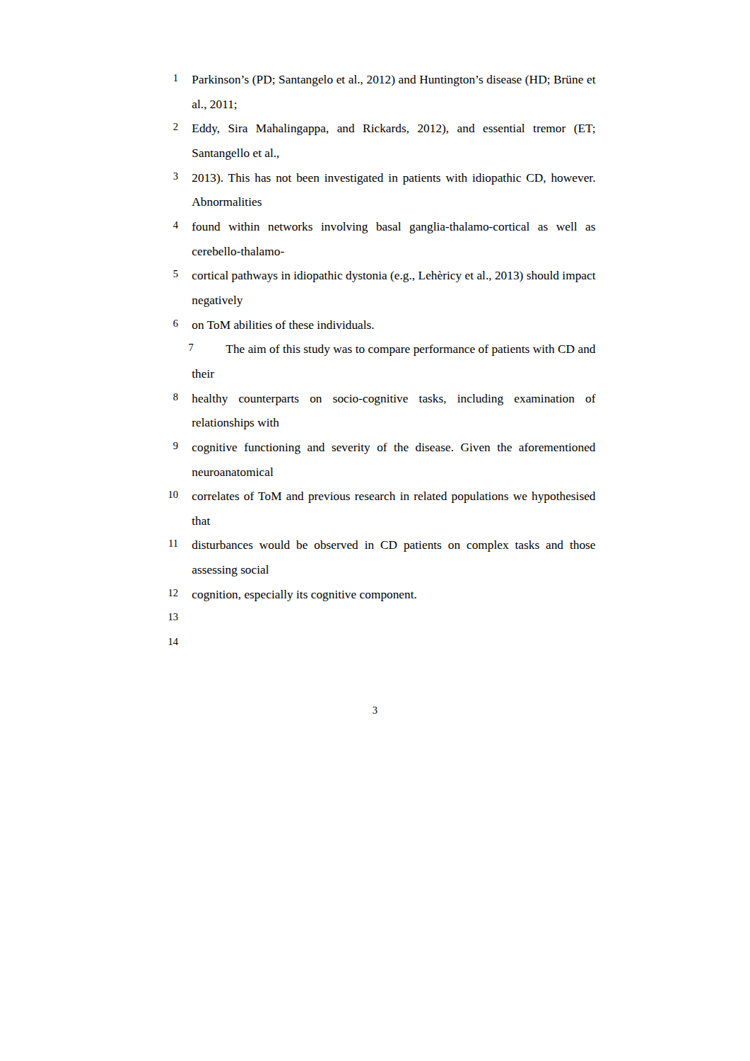Parkinson’s (PD; Santangelo et al., 2012) and Huntington’s disease (HD; Brüne et al., 2011;
Eddy, Sira Mahalingappa, and Rickards, 2012), and essential tremor (ET; Santangello et al.,
2013). This has not been investigated in patients with idiopathic CD, however. Abnormalities
found within networks involving basal ganglia-thalamo-cortical as well as cerebello-thalamo-
cortical pathways in idiopathic dystonia (e.g., Lehèricy et al., 2013) should impact negatively
on ToM abilities of these individuals.
The aim of this study was to compare performance of patients with CD and their
healthy counterparts on socio-cognitive tasks, including examination of relationships with
cognitive functioning and severity of the disease. Given the aforementioned neuroanatomical
correlates of ToM and previous research in related populations we hypothesised that
disturbances would be observed in CD patients on complex tasks and those assessing social
cognition, especially its cognitive component.
3